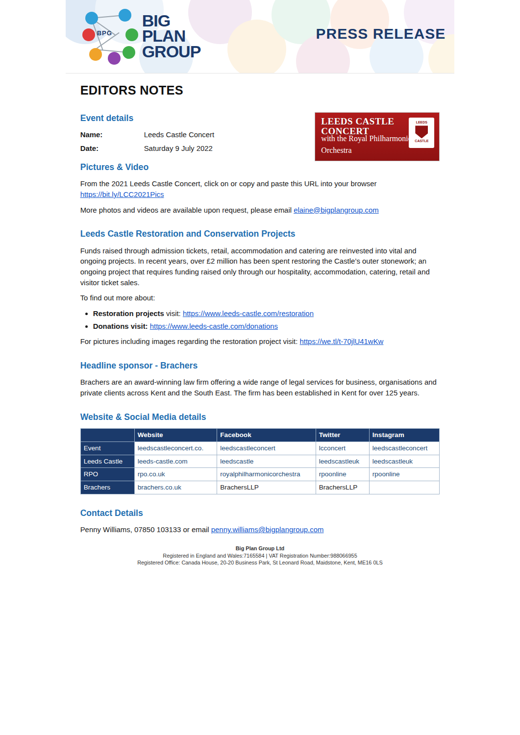BPG
BIG
PLAN
GROUP
PRESS RELEASE
EDITORS NOTES
Event details
| Name: | Leeds Castle Concert |
| Date: | Saturday 9 July 2022 |
LEEDS CASTLE
CONCERT
with the Royal Philharmonic Orchestra
LEEDS
CASTLE
Pictures & Video
From the 2021 Leeds Castle Concert, click on or copy and paste this URL into your browser https://bit.ly/LCC2021Pics
More photos and videos are available upon request, please email elaine@bigplangroup.com
Leeds Castle Restoration and Conservation Projects
Funds raised through admission tickets, retail, accommodation and catering are reinvested into vital and ongoing projects. In recent years, over £2 million has been spent restoring the Castle’s outer stonework; an ongoing project that requires funding raised only through our hospitality, accommodation, catering, retail and visitor ticket sales.
To find out more about:
Restoration projects visit: https://www.leeds-castle.com/restoration
Donations visit: https://www.leeds-castle.com/donations
For pictures including images regarding the restoration project visit: https://we.tl/t-70jlU41wKw
Headline sponsor - Brachers
Brachers are an award-winning law firm offering a wide range of legal services for business, organisations and private clients across Kent and the South East. The firm has been established in Kent for over 125 years.
Website & Social Media details
| | Website | Facebook | Twitter | Instagram |
| --- | --- | --- | --- | --- |
| Event | leedscastleconcert.co. | leedscastleconcert | lcconcert | leedscastleconcert |
| Leeds Castle | leeds-castle.com | leedscastle | leedscastleuk | leedscastleuk |
| RPO | rpo.co.uk | royalphilharmonicorchestra | rpoonline | rpoonline |
| Brachers | brachers.co.uk | BrachersLLP | BrachersLLP | |
Contact Details
Penny Williams, 07850 103133 or email penny.williams@bigplangroup.com
Big Plan Group Ltd
Registered in England and Wales:7165584 | VAT Registration Number:988066955
Registered Office: Canada House, 20-20 Business Park, St Leonard Road, Maidstone, Kent, ME16 0LS